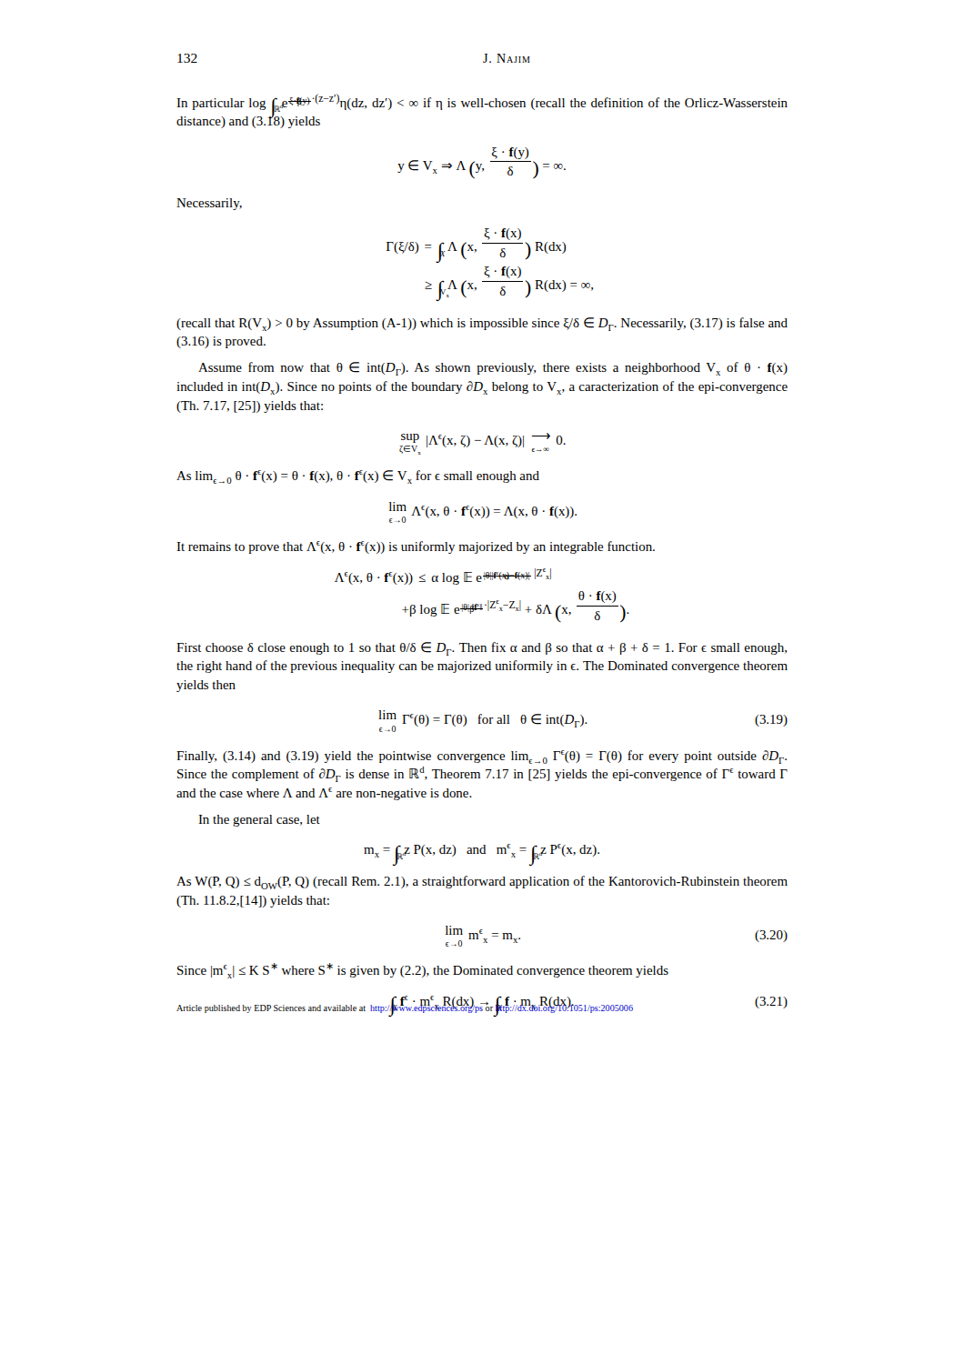132
J. Najim
In particular log ∫ℝd eξ·f(y) β·(z−z′)η(dz, dz′) < ∞ if η is well-chosen (recall the definition of the Orlicz-Wasserstein distance) and (3.18) yields
y ∈ Vx ⇒ Λ (y, ξ · f(y) δ) = ∞.
Necessarily,
Γ(ξ/δ)=∫X Λ (x, ξ · f(x) δ) R(dx) ≥∫Vx Λ (x, ξ · f(x) δ) R(dx) = ∞,
(recall that R(Vx) > 0 by Assumption (A-1)) which is impossible since ξ/δ ∈ DΓ. Necessarily, (3.17) is false and (3.16) is proved.
Assume from now that θ ∈ int(DΓ). As shown previously, there exists a neighborhood Vx of θ · f(x) included in int(Dx). Since no points of the boundary ∂Dx belong to Vx, a caracterization of the epi-convergence (Th. 7.17, [25]) yields that:
sup ζ∈Vx |Λϵ(x, ζ) − Λ(x, ζ)| ⟶ϵ→∞ 0.
As limϵ→0 θ · fϵ(x) = θ · f(x), θ · fϵ(x) ∈ Vx for ϵ small enough and
lim ϵ→0 Λϵ(x, θ · fϵ(x)) = Λ(x, θ · f(x)).
It remains to prove that Λϵ(x, θ · fϵ(x)) is uniformly majorized by an integrable function.
Λϵ(x, θ · fϵ(x))≤α log 𝔼 e|θ||fϵ(x)−f(x)|α |Zϵx| +β log 𝔼 e|θ| ‖fϵ‖β·|Zϵx−Zx| + δΛ (x, θ · f(x) δ).
First choose δ close enough to 1 so that θ/δ ∈ DΓ. Then fix α and β so that α + β + δ = 1. For ϵ small enough, the right hand of the previous inequality can be majorized uniformily in ϵ. The Dominated convergence theorem yields then
lim ϵ→0 Γϵ(θ) = Γ(θ) for all θ ∈ int(DΓ). (3.19)
Finally, (3.14) and (3.19) yield the pointwise convergence limϵ→0 Γϵ(θ) = Γ(θ) for every point outside ∂DΓ. Since the complement of ∂DΓ is dense in ℝd, Theorem 7.17 in [25] yields the epi-convergence of Γϵ toward Γ and the case where Λ and Λϵ are non-negative is done.
In the general case, let
mx = ∫ℝd z P(x, dz) and mϵx = ∫ℝd z Pϵ(x, dz).
As W(P, Q) ≤ dOW(P, Q) (recall Rem. 2.1), a straightforward application of the Kantorovich-Rubinstein theorem (Th. 11.8.2,[14]) yields that:
lim ϵ→0 mϵx = mx. (3.20)
Since |mϵx| ≤ K S∗ where S∗ is given by (2.2), the Dominated convergence theorem yields
∫X fϵ · mϵx R(dx) → ∫X f · mx R(dx). (3.21)
Article published by EDP Sciences and available at http://www.edpsciences.org/ps or http://dx.doi.org/10.1051/ps:2005006